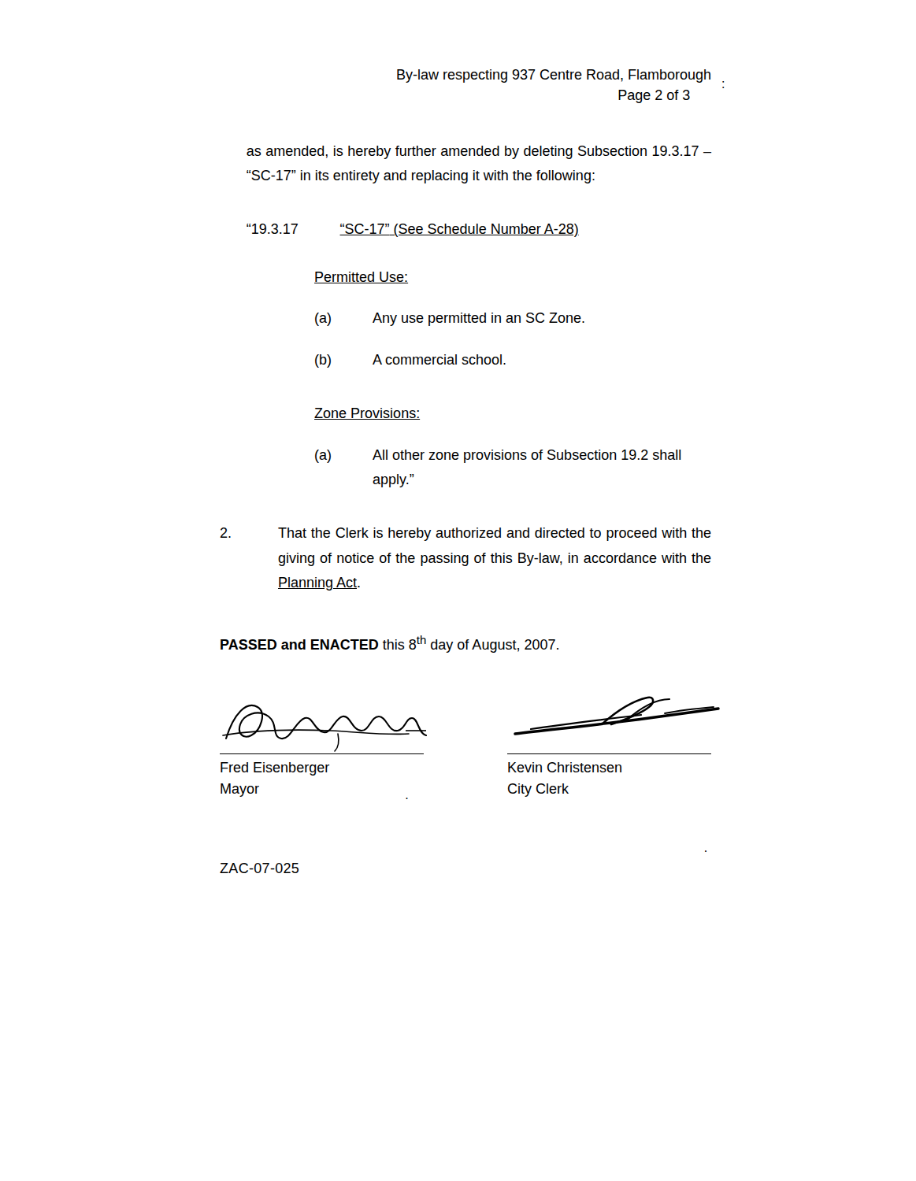:
By-law respecting 937 Centre Road, Flamborough
Page 2 of 3
as amended, is hereby further amended by deleting Subsection 19.3.17 – “SC-17” in its entirety and replacing it with the following:
“19.3.17 “SC-17” (See Schedule Number A-28)
Permitted Use:
(a) Any use permitted in an SC Zone.
(b) A commercial school.
Zone Provisions:
(a) All other zone provisions of Subsection 19.2 shall apply.”
2. That the Clerk is hereby authorized and directed to proceed with the giving of notice of the passing of this By-law, in accordance with the Planning Act.
PASSED and ENACTED this 8th day of August, 2007.
Fred Eisenberger
Mayor
Kevin Christensen
City Clerk
ZAC-07-025
.
.